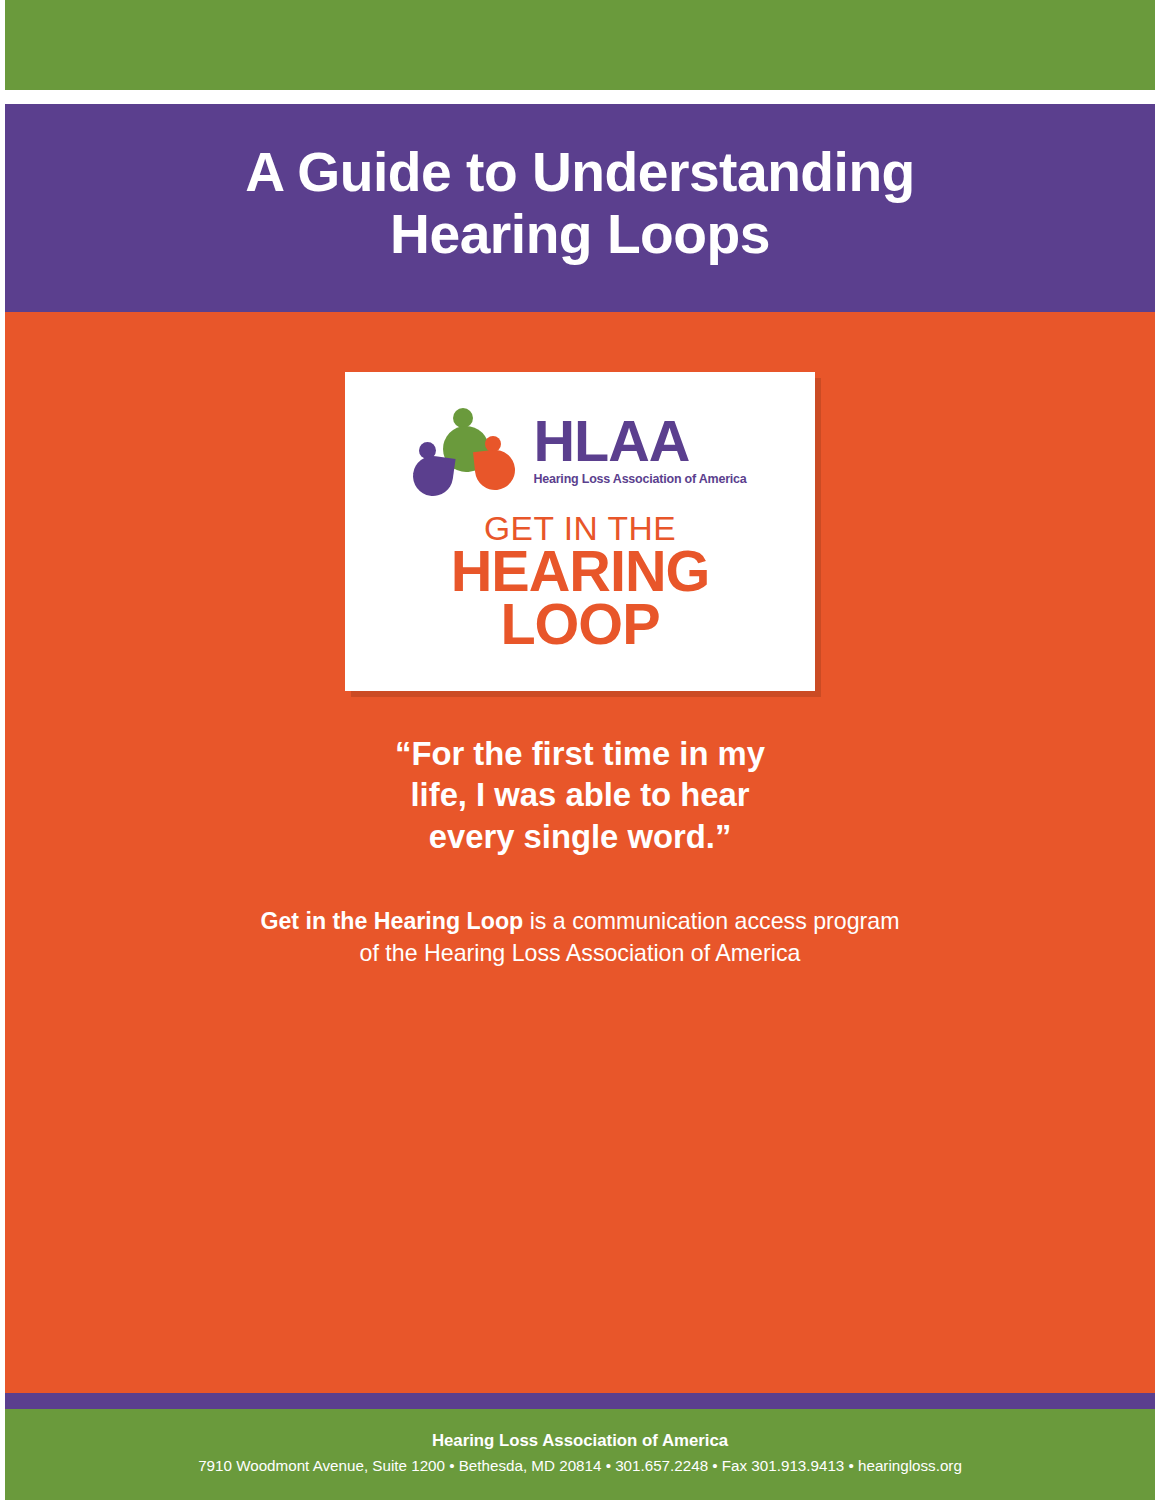A Guide to Understanding
Hearing Loops
HLAA
Hearing Loss Association of America
GET IN THE
HEARING
LOOP
“For the first time in my
life, I was able to hear
every single word.”
Get in the Hearing Loop is a communication access program
of the Hearing Loss Association of America
Hearing Loss Association of America
7910 Woodmont Avenue, Suite 1200 • Bethesda, MD 20814 • 301.657.2248 • Fax 301.913.9413 • hearingloss.org